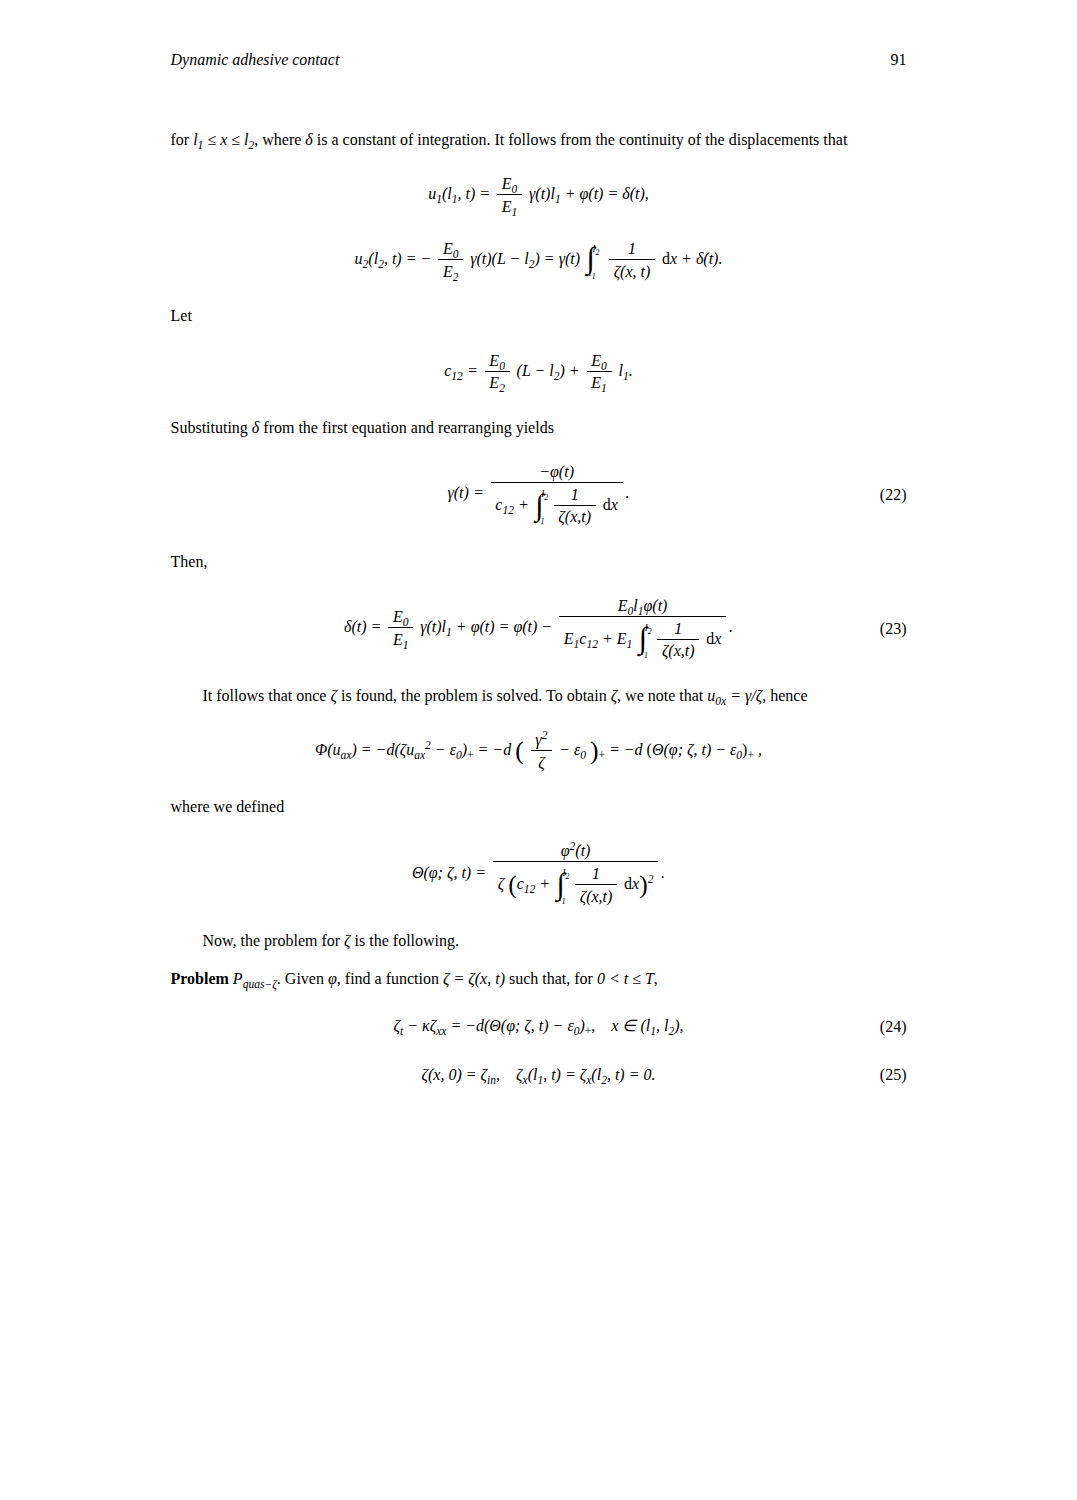Dynamic adhesive contact 91
for l1 ≤ x ≤ l2, where δ is a constant of integration. It follows from the continuity of the displacements that
u1(l1, t) = E0 E1 γ(t)l1 + φ(t) = δ(t),
u2(l2, t) = − E0 E2 γ(t)(L − l2) = γ(t) l2∫l1 1 ζ(x, t) dx + δ(t).
Let
c12 = E0 E2 (L − l2) + E0 E1 l1.
Substituting δ from the first equation and rearranging yields
γ(t) = −φ(t) c12 + l2∫l11 ζ(x,t) dx . (22)
Then,
δ(t) = E0 E1 γ(t)l1 + φ(t) = φ(t) − E0l1φ(t) E1c12 + E1 l2∫l11 ζ(x,t) dx . (23)
It follows that once ζ is found, the problem is solved. To obtain ζ, we note that u0x = γ/ζ, hence
Φ(uax) = −d(ζuax2 − ε0)+ = −d ( γ2 ζ − ε0 )+ = −d (Θ(φ; ζ, t) − ε0)+ ,
where we defined
Θ(φ; ζ, t) = φ2(t) ζ (c12 + l2∫l11 ζ(x,t) dx)2 .
Now, the problem for ζ is the following.
Problem Pquas−ζ. Given φ, find a function ζ = ζ(x, t) such that, for 0 < t ≤ T,
ζt − κζxx = −d(Θ(φ; ζ, t) − ε0)+, x ∈ (l1, l2), (24)
ζ(x, 0) = ζin, ζx(l1, t) = ζx(l2, t) = 0. (25)